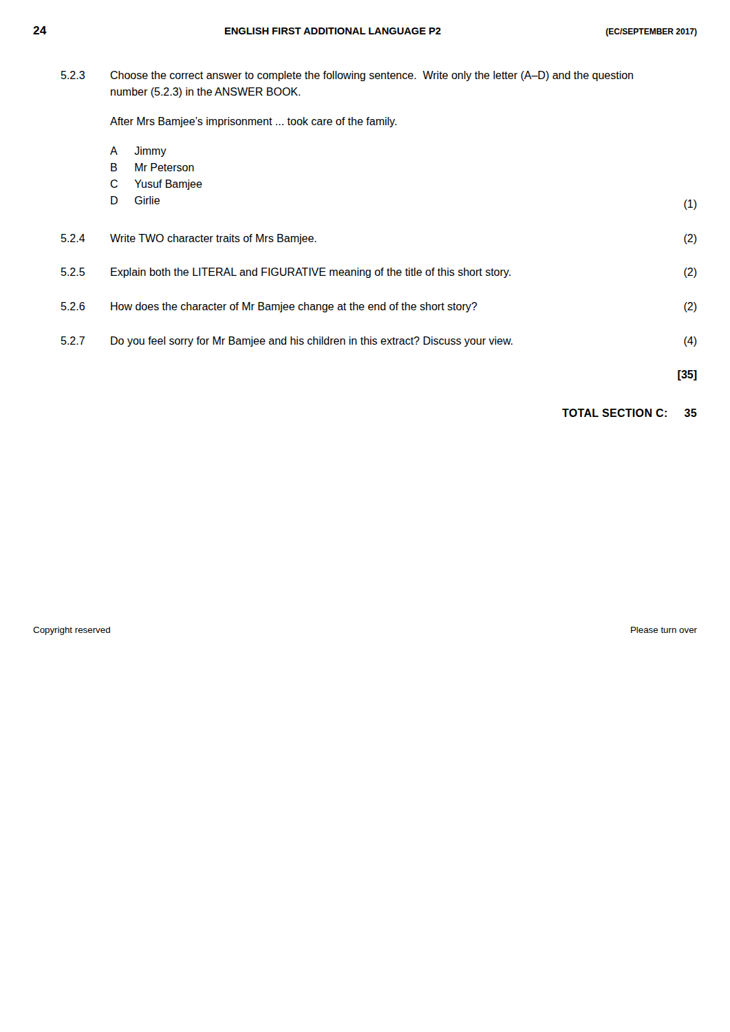24 ENGLISH FIRST ADDITIONAL LANGUAGE P2 (EC/SEPTEMBER 2017)
5.2.3
Choose the correct answer to complete the following sentence. Write only the letter (A–D) and the question number (5.2.3) in the ANSWER BOOK.
After Mrs Bamjee’s imprisonment ... took care of the family.
AJimmy
BMr Peterson
CYusuf Bamjee
DGirlie
(1)
5.2.4
Write TWO character traits of Mrs Bamjee. (2)
5.2.5
Explain both the LITERAL and FIGURATIVE meaning of the title of this short story. (2)
5.2.6
How does the character of Mr Bamjee change at the end of the short story? (2)
5.2.7
Do you feel sorry for Mr Bamjee and his children in this extract? Discuss your view. (4)
[35]
TOTAL SECTION C: 35
Copyright reserved Please turn over